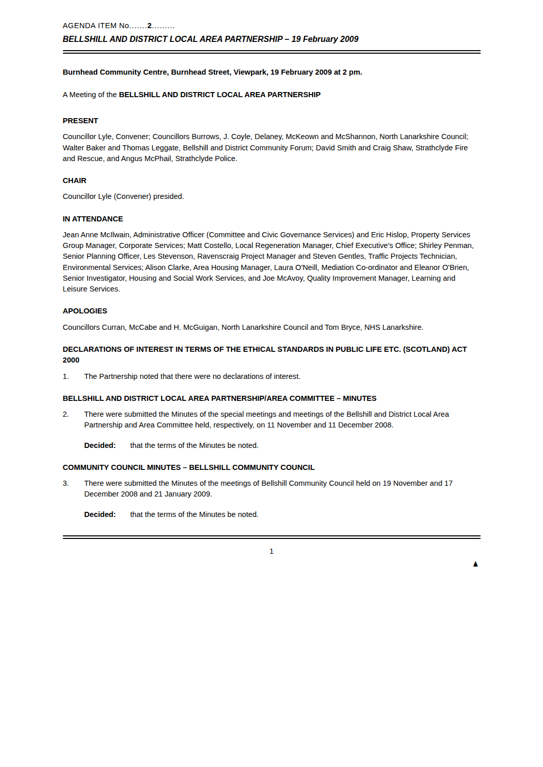AGENDA ITEM No....... 2.........
BELLSHILL AND DISTRICT LOCAL AREA PARTNERSHIP – 19 February 2009
Burnhead Community Centre, Burnhead Street, Viewpark, 19 February 2009 at 2 pm.
A Meeting of the BELLSHILL AND DISTRICT LOCAL AREA PARTNERSHIP
PRESENT
Councillor Lyle, Convener; Councillors Burrows, J. Coyle, Delaney, McKeown and McShannon, North Lanarkshire Council; Walter Baker and Thomas Leggate, Bellshill and District Community Forum; David Smith and Craig Shaw, Strathclyde Fire and Rescue, and Angus McPhail, Strathclyde Police.
CHAIR
Councillor Lyle (Convener) presided.
IN ATTENDANCE
Jean Anne McIlwain, Administrative Officer (Committee and Civic Governance Services) and Eric Hislop, Property Services Group Manager, Corporate Services; Matt Costello, Local Regeneration Manager, Chief Executive's Office; Shirley Penman, Senior Planning Officer, Les Stevenson, Ravenscraig Project Manager and Steven Gentles, Traffic Projects Technician, Environmental Services; Alison Clarke, Area Housing Manager, Laura O'Neill, Mediation Co-ordinator and Eleanor O'Brien, Senior Investigator, Housing and Social Work Services, and Joe McAvoy, Quality Improvement Manager, Learning and Leisure Services.
APOLOGIES
Councillors Curran, McCabe and H. McGuigan, North Lanarkshire Council and Tom Bryce, NHS Lanarkshire.
DECLARATIONS OF INTEREST IN TERMS OF THE ETHICAL STANDARDS IN PUBLIC LIFE ETC. (SCOTLAND) ACT 2000
1.
The Partnership noted that there were no declarations of interest.
BELLSHILL AND DISTRICT LOCAL AREA PARTNERSHIP/AREA COMMITTEE – MINUTES
2.
There were submitted the Minutes of the special meetings and meetings of the Bellshill and District Local Area Partnership and Area Committee held, respectively, on 11 November and 11 December 2008.
Decided:
that the terms of the Minutes be noted.
COMMUNITY COUNCIL MINUTES – BELLSHILL COMMUNITY COUNCIL
3.
There were submitted the Minutes of the meetings of Bellshill Community Council held on 19 November and 17 December 2008 and 21 January 2009.
Decided:
that the terms of the Minutes be noted.
1
▲